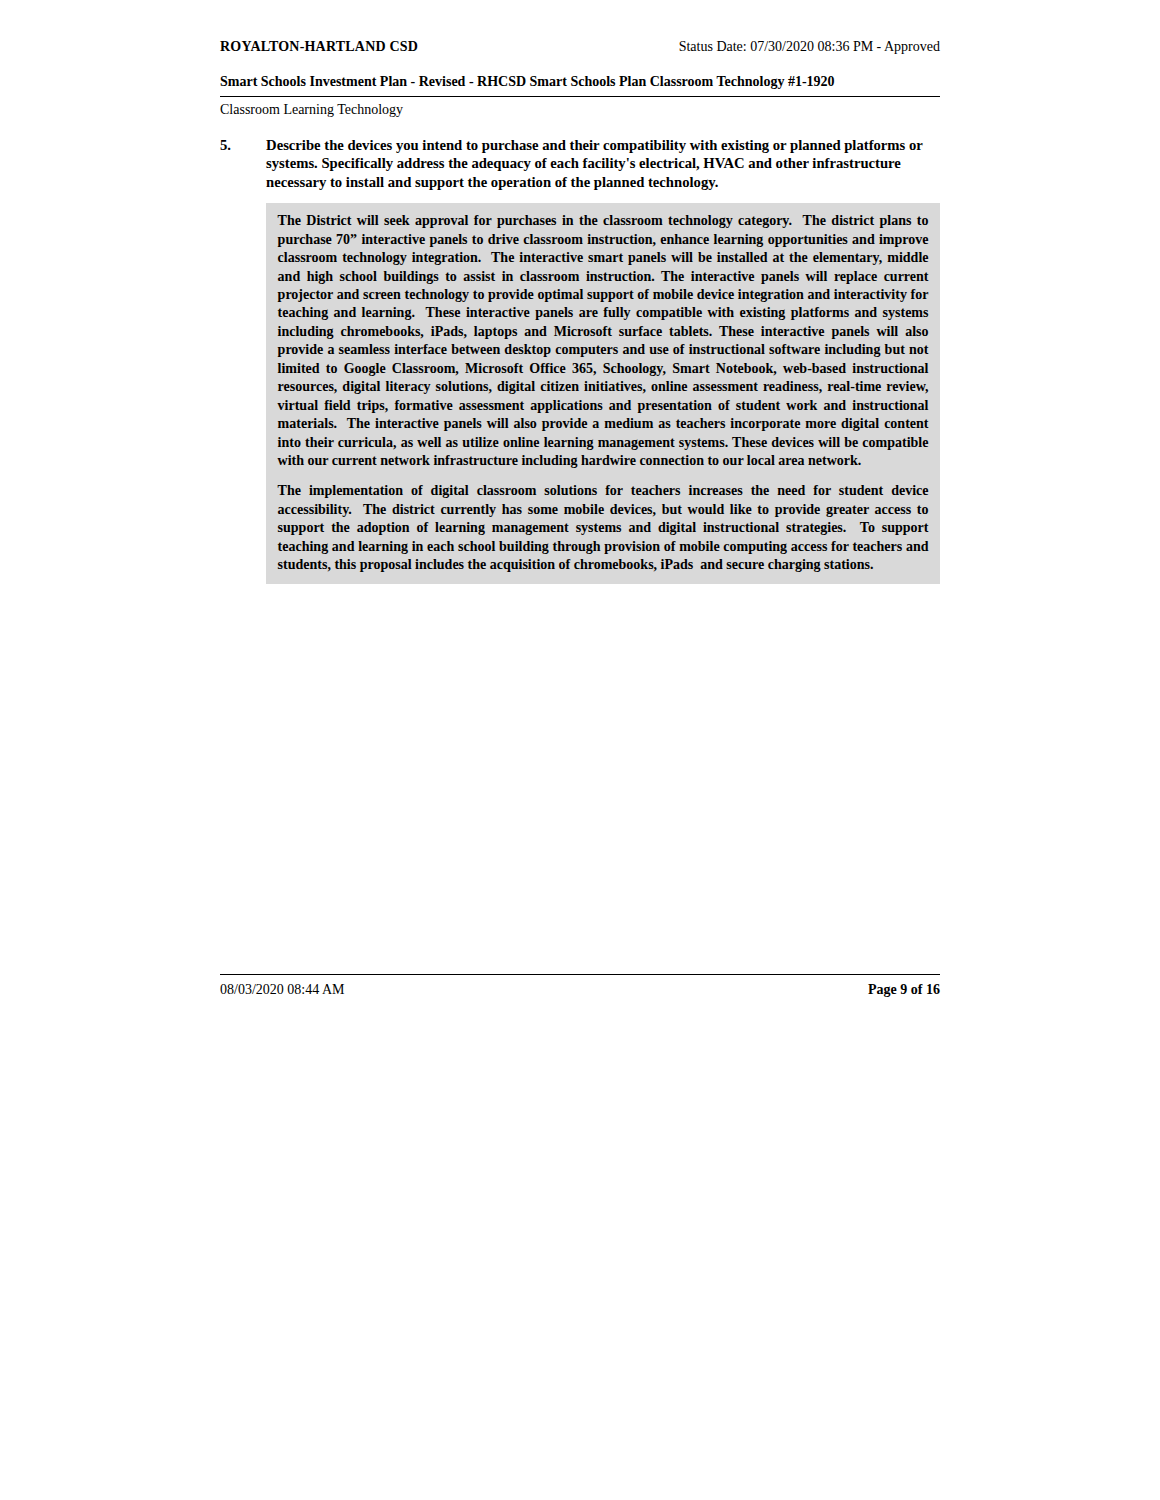ROYALTON-HARTLAND CSD
Status Date: 07/30/2020 08:36 PM - Approved
Smart Schools Investment Plan - Revised - RHCSD Smart Schools Plan Classroom Technology #1-1920
Classroom Learning Technology
5.
Describe the devices you intend to purchase and their compatibility with existing or planned platforms or systems. Specifically address the adequacy of each facility's electrical, HVAC and other infrastructure necessary to install and support the operation of the planned technology.
The District will seek approval for purchases in the classroom technology category. The district plans to purchase 70” interactive panels to drive classroom instruction, enhance learning opportunities and improve classroom technology integration. The interactive smart panels will be installed at the elementary, middle and high school buildings to assist in classroom instruction. The interactive panels will replace current projector and screen technology to provide optimal support of mobile device integration and interactivity for teaching and learning. These interactive panels are fully compatible with existing platforms and systems including chromebooks, iPads, laptops and Microsoft surface tablets. These interactive panels will also provide a seamless interface between desktop computers and use of instructional software including but not limited to Google Classroom, Microsoft Office 365, Schoology, Smart Notebook, web-based instructional resources, digital literacy solutions, digital citizen initiatives, online assessment readiness, real-time review, virtual field trips, formative assessment applications and presentation of student work and instructional materials. The interactive panels will also provide a medium as teachers incorporate more digital content into their curricula, as well as utilize online learning management systems. These devices will be compatible with our current network infrastructure including hardwire connection to our local area network.
The implementation of digital classroom solutions for teachers increases the need for student device accessibility. The district currently has some mobile devices, but would like to provide greater access to support the adoption of learning management systems and digital instructional strategies. To support teaching and learning in each school building through provision of mobile computing access for teachers and students, this proposal includes the acquisition of chromebooks, iPads and secure charging stations.
08/03/2020 08:44 AM
Page 9 of 16